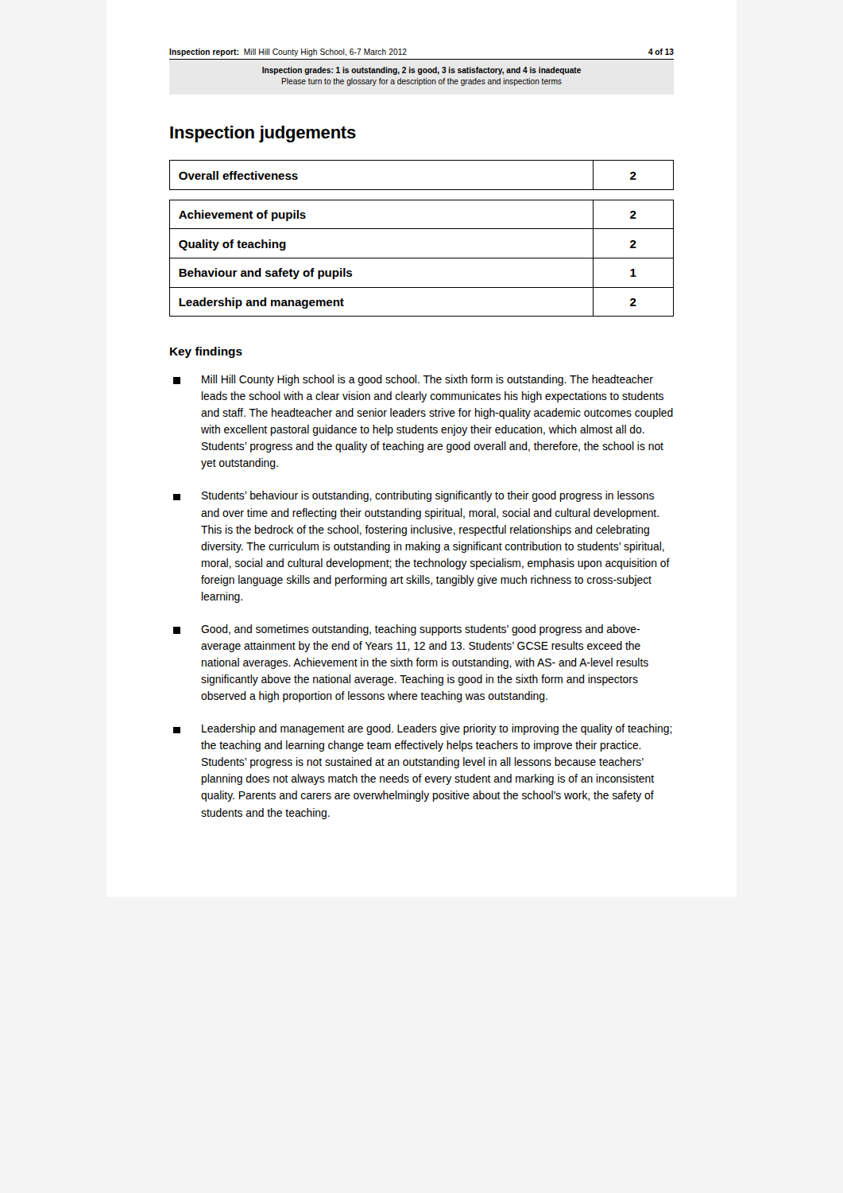Inspection report: Mill Hill County High School, 6-7 March 2012
4 of 13
Inspection grades: 1 is outstanding, 2 is good, 3 is satisfactory, and 4 is inadequate
Please turn to the glossary for a description of the grades and inspection terms
Inspection judgements
| Overall effectiveness | 2 |
| Achievement of pupils | 2 |
| Quality of teaching | 2 |
| Behaviour and safety of pupils | 1 |
| Leadership and management | 2 |
Key findings
Mill Hill County High school is a good school. The sixth form is outstanding. The headteacher leads the school with a clear vision and clearly communicates his high expectations to students and staff. The headteacher and senior leaders strive for high-quality academic outcomes coupled with excellent pastoral guidance to help students enjoy their education, which almost all do. Students’ progress and the quality of teaching are good overall and, therefore, the school is not yet outstanding.
Students’ behaviour is outstanding, contributing significantly to their good progress in lessons and over time and reflecting their outstanding spiritual, moral, social and cultural development. This is the bedrock of the school, fostering inclusive, respectful relationships and celebrating diversity. The curriculum is outstanding in making a significant contribution to students’ spiritual, moral, social and cultural development; the technology specialism, emphasis upon acquisition of foreign language skills and performing art skills, tangibly give much richness to cross-subject learning.
Good, and sometimes outstanding, teaching supports students’ good progress and above-average attainment by the end of Years 11, 12 and 13. Students’ GCSE results exceed the national averages. Achievement in the sixth form is outstanding, with AS- and A-level results significantly above the national average. Teaching is good in the sixth form and inspectors observed a high proportion of lessons where teaching was outstanding.
Leadership and management are good. Leaders give priority to improving the quality of teaching; the teaching and learning change team effectively helps teachers to improve their practice. Students’ progress is not sustained at an outstanding level in all lessons because teachers’ planning does not always match the needs of every student and marking is of an inconsistent quality. Parents and carers are overwhelmingly positive about the school’s work, the safety of students and the teaching.